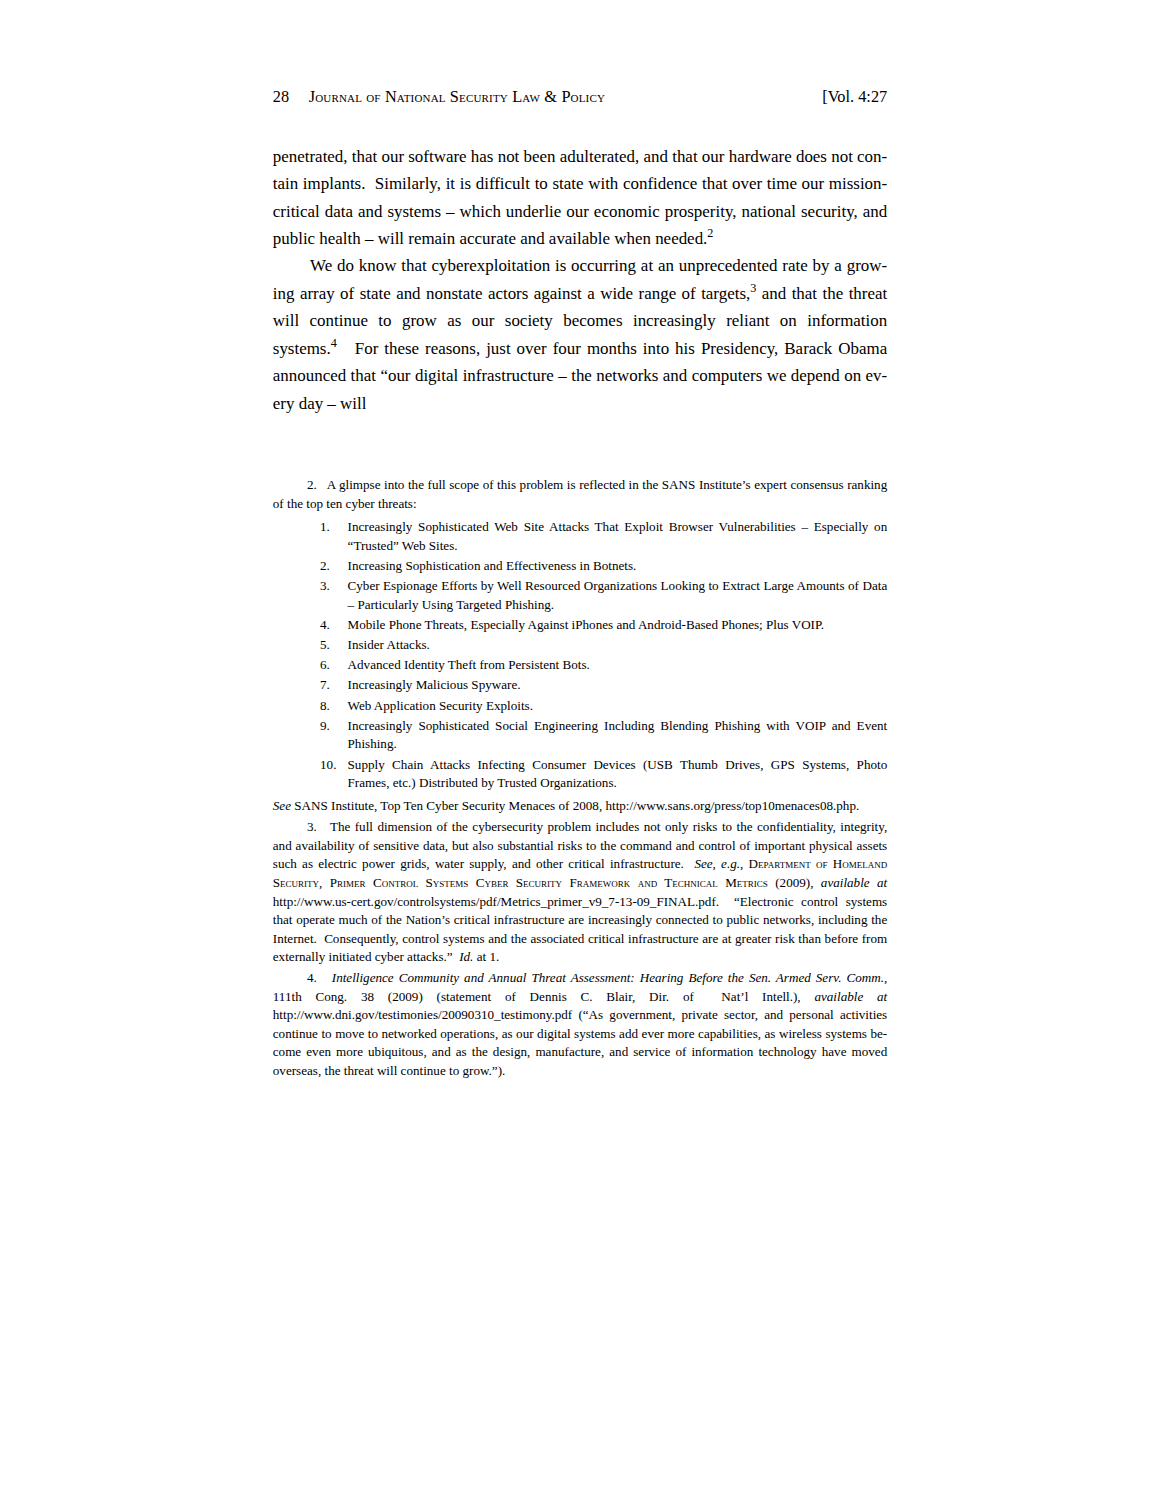28 Journal of National Security Law & Policy [Vol. 4:27
penetrated, that our software has not been adulterated, and that our hardware does not contain implants. Similarly, it is difficult to state with confidence that over time our mission-critical data and systems – which underlie our economic prosperity, national security, and public health – will remain accurate and available when needed.2
We do know that cyberexploitation is occurring at an unprecedented rate by a growing array of state and nonstate actors against a wide range of targets,3 and that the threat will continue to grow as our society becomes increasingly reliant on information systems.4 For these reasons, just over four months into his Presidency, Barack Obama announced that “our digital infrastructure – the networks and computers we depend on every day – will
2. A glimpse into the full scope of this problem is reflected in the SANS Institute’s expert consensus ranking of the top ten cyber threats:
1. Increasingly Sophisticated Web Site Attacks That Exploit Browser Vulnerabilities – Especially on “Trusted” Web Sites.
2. Increasing Sophistication and Effectiveness in Botnets.
3. Cyber Espionage Efforts by Well Resourced Organizations Looking to Extract Large Amounts of Data – Particularly Using Targeted Phishing.
4. Mobile Phone Threats, Especially Against iPhones and Android-Based Phones; Plus VOIP.
5. Insider Attacks.
6. Advanced Identity Theft from Persistent Bots.
7. Increasingly Malicious Spyware.
8. Web Application Security Exploits.
9. Increasingly Sophisticated Social Engineering Including Blending Phishing with VOIP and Event Phishing.
10. Supply Chain Attacks Infecting Consumer Devices (USB Thumb Drives, GPS Systems, Photo Frames, etc.) Distributed by Trusted Organizations.
See SANS Institute, Top Ten Cyber Security Menaces of 2008, http://www.sans.org/press/top10menaces08.php.
3. The full dimension of the cybersecurity problem includes not only risks to the confidentiality, integrity, and availability of sensitive data, but also substantial risks to the command and control of important physical assets such as electric power grids, water supply, and other critical infrastructure. See, e.g., Department of Homeland Security, Primer Control Systems Cyber Security Framework and Technical Metrics (2009), available at http://www.us-cert.gov/controlsystems/pdf/Metrics_primer_v9_7-13-09_FINAL.pdf. “Electronic control systems that operate much of the Nation’s critical infrastructure are increasingly connected to public networks, including the Internet. Consequently, control systems and the associated critical infrastructure are at greater risk than before from externally initiated cyber attacks.” Id. at 1.
4. Intelligence Community and Annual Threat Assessment: Hearing Before the Sen. Armed Serv. Comm., 111th Cong. 38 (2009) (statement of Dennis C. Blair, Dir. of Nat’l Intell.), available at http://www.dni.gov/testimonies/20090310_testimony.pdf (“As government, private sector, and personal activities continue to move to networked operations, as our digital systems add ever more capabilities, as wireless systems become even more ubiquitous, and as the design, manufacture, and service of information technology have moved overseas, the threat will continue to grow.”).